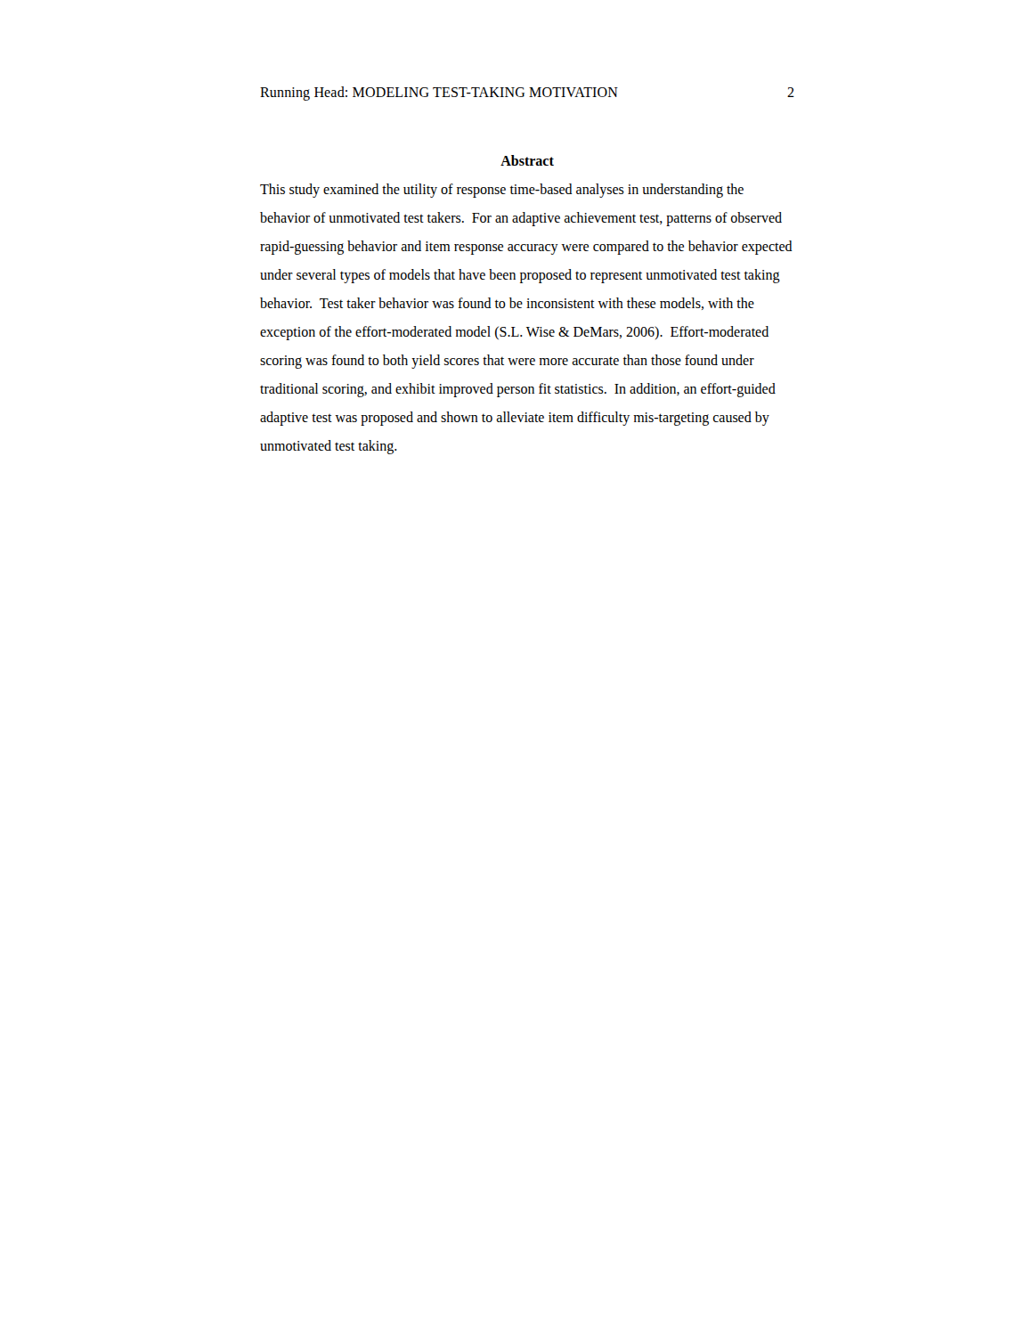Running Head: MODELING TEST-TAKING MOTIVATION 2
Abstract
This study examined the utility of response time-based analyses in understanding the behavior of unmotivated test takers. For an adaptive achievement test, patterns of observed rapid-guessing behavior and item response accuracy were compared to the behavior expected under several types of models that have been proposed to represent unmotivated test taking behavior. Test taker behavior was found to be inconsistent with these models, with the exception of the effort-moderated model (S.L. Wise & DeMars, 2006). Effort-moderated scoring was found to both yield scores that were more accurate than those found under traditional scoring, and exhibit improved person fit statistics. In addition, an effort-guided adaptive test was proposed and shown to alleviate item difficulty mis-targeting caused by unmotivated test taking.